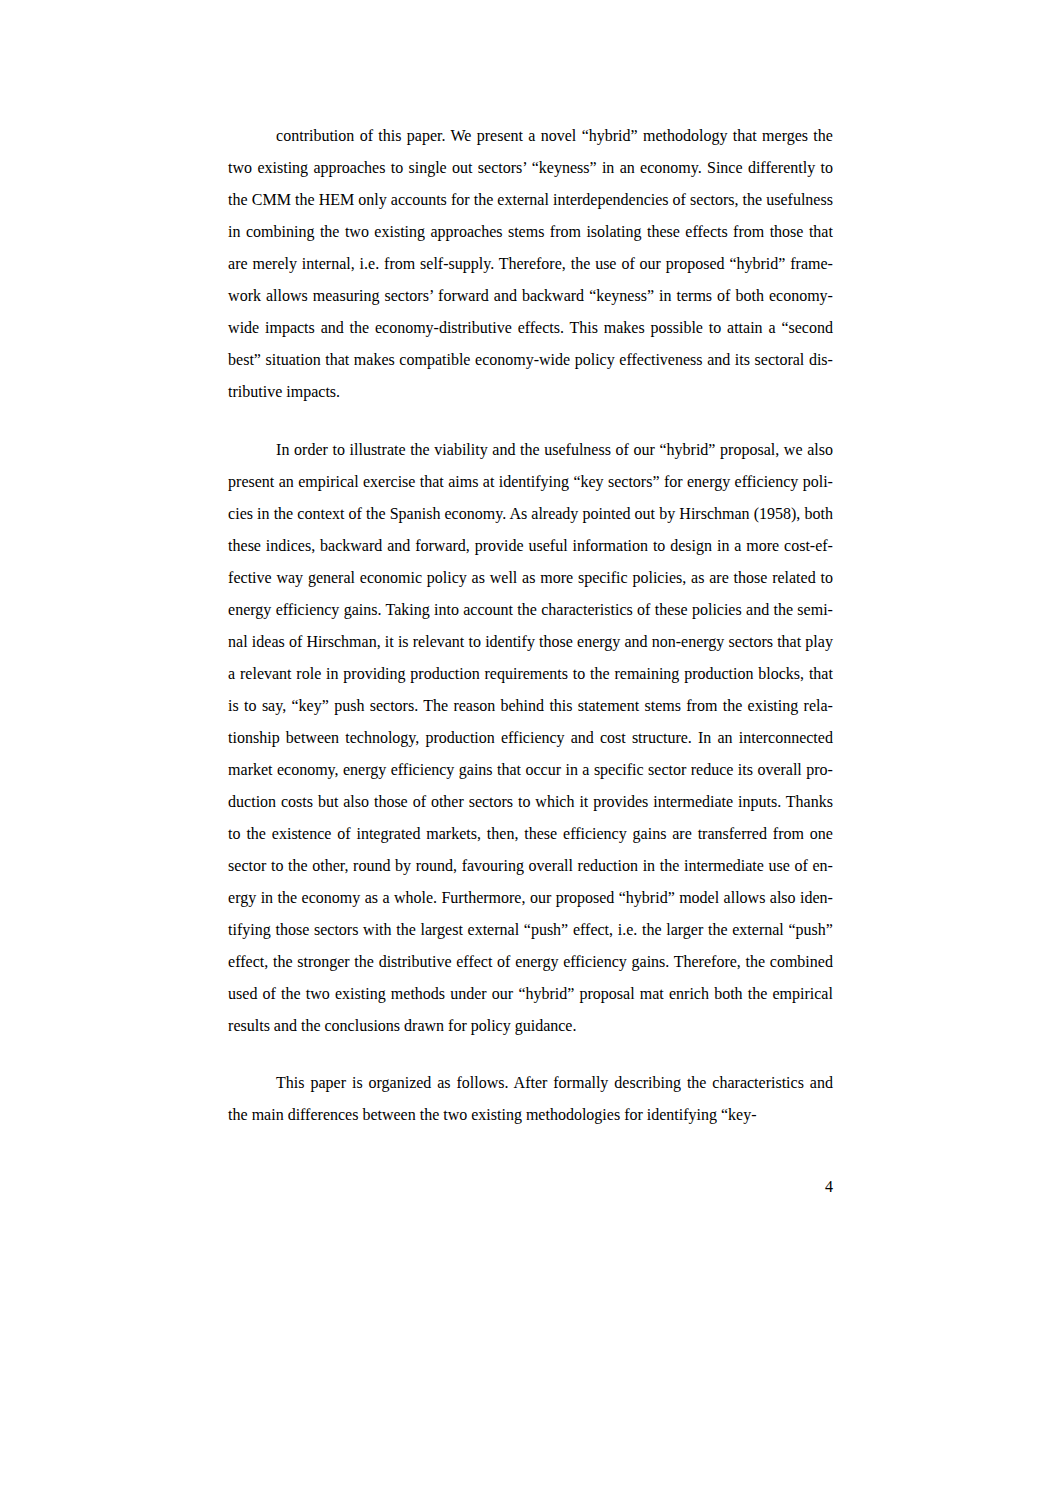contribution of this paper. We present a novel “hybrid” methodology that merges the two existing approaches to single out sectors’ “keyness” in an economy. Since differently to the CMM the HEM only accounts for the external interdependencies of sectors, the usefulness in combining the two existing approaches stems from isolating these effects from those that are merely internal, i.e. from self-supply. Therefore, the use of our proposed “hybrid” framework allows measuring sectors’ forward and backward “keyness” in terms of both economy-wide impacts and the economy-distributive effects. This makes possible to attain a “second best” situation that makes compatible economy-wide policy effectiveness and its sectoral distributive impacts.
In order to illustrate the viability and the usefulness of our “hybrid” proposal, we also present an empirical exercise that aims at identifying “key sectors” for energy efficiency policies in the context of the Spanish economy. As already pointed out by Hirschman (1958), both these indices, backward and forward, provide useful information to design in a more cost-effective way general economic policy as well as more specific policies, as are those related to energy efficiency gains. Taking into account the characteristics of these policies and the seminal ideas of Hirschman, it is relevant to identify those energy and non-energy sectors that play a relevant role in providing production requirements to the remaining production blocks, that is to say, “key” push sectors. The reason behind this statement stems from the existing relationship between technology, production efficiency and cost structure. In an interconnected market economy, energy efficiency gains that occur in a specific sector reduce its overall production costs but also those of other sectors to which it provides intermediate inputs. Thanks to the existence of integrated markets, then, these efficiency gains are transferred from one sector to the other, round by round, favouring overall reduction in the intermediate use of energy in the economy as a whole. Furthermore, our proposed “hybrid” model allows also identifying those sectors with the largest external “push” effect, i.e. the larger the external “push” effect, the stronger the distributive effect of energy efficiency gains. Therefore, the combined used of the two existing methods under our “hybrid” proposal mat enrich both the empirical results and the conclusions drawn for policy guidance.
This paper is organized as follows. After formally describing the characteristics and the main differences between the two existing methodologies for identifying “key-
4